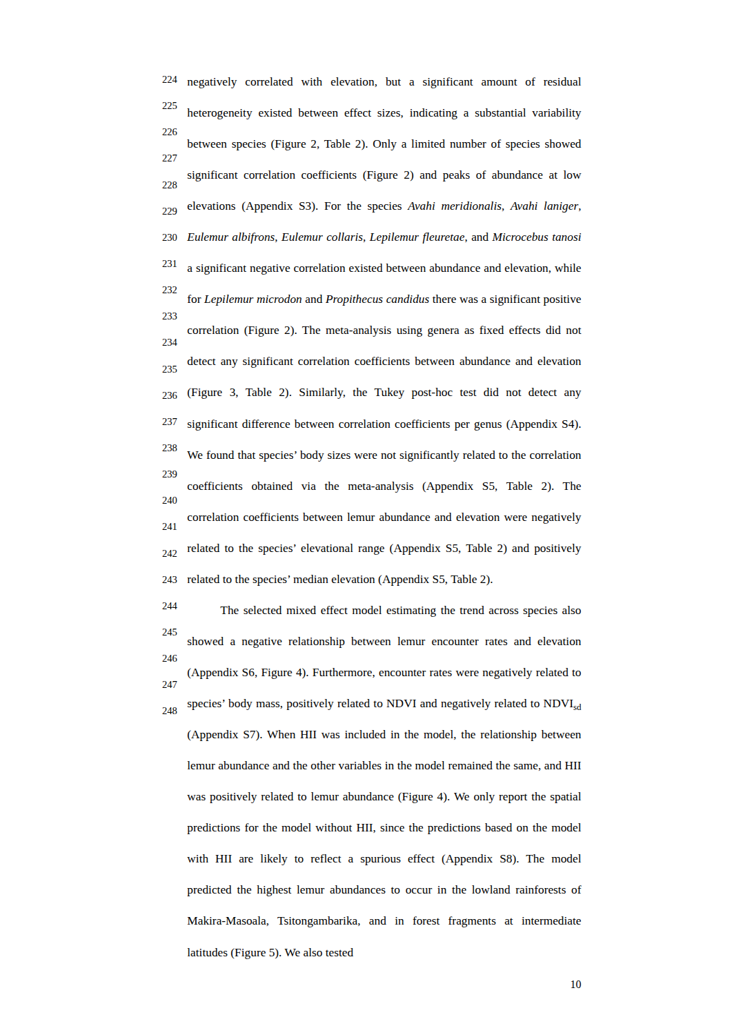224 225 226 227 228 229 230 231 232 233 234 235 236 237 238 239 240 241 242 243 244 245 246 247 248
negatively correlated with elevation, but a significant amount of residual heterogeneity existed between effect sizes, indicating a substantial variability between species (Figure 2, Table 2). Only a limited number of species showed significant correlation coefficients (Figure 2) and peaks of abundance at low elevations (Appendix S3). For the species Avahi meridionalis, Avahi laniger, Eulemur albifrons, Eulemur collaris, Lepilemur fleuretae, and Microcebus tanosi a significant negative correlation existed between abundance and elevation, while for Lepilemur microdon and Propithecus candidus there was a significant positive correlation (Figure 2). The meta-analysis using genera as fixed effects did not detect any significant correlation coefficients between abundance and elevation (Figure 3, Table 2). Similarly, the Tukey post-hoc test did not detect any significant difference between correlation coefficients per genus (Appendix S4). We found that species’ body sizes were not significantly related to the correlation coefficients obtained via the meta-analysis (Appendix S5, Table 2). The correlation coefficients between lemur abundance and elevation were negatively related to the species’ elevational range (Appendix S5, Table 2) and positively related to the species’ median elevation (Appendix S5, Table 2).
The selected mixed effect model estimating the trend across species also showed a negative relationship between lemur encounter rates and elevation (Appendix S6, Figure 4). Furthermore, encounter rates were negatively related to species’ body mass, positively related to NDVI and negatively related to NDVIsd (Appendix S7). When HII was included in the model, the relationship between lemur abundance and the other variables in the model remained the same, and HII was positively related to lemur abundance (Figure 4). We only report the spatial predictions for the model without HII, since the predictions based on the model with HII are likely to reflect a spurious effect (Appendix S8). The model predicted the highest lemur abundances to occur in the lowland rainforests of Makira-Masoala, Tsitongambarika, and in forest fragments at intermediate latitudes (Figure 5). We also tested
10